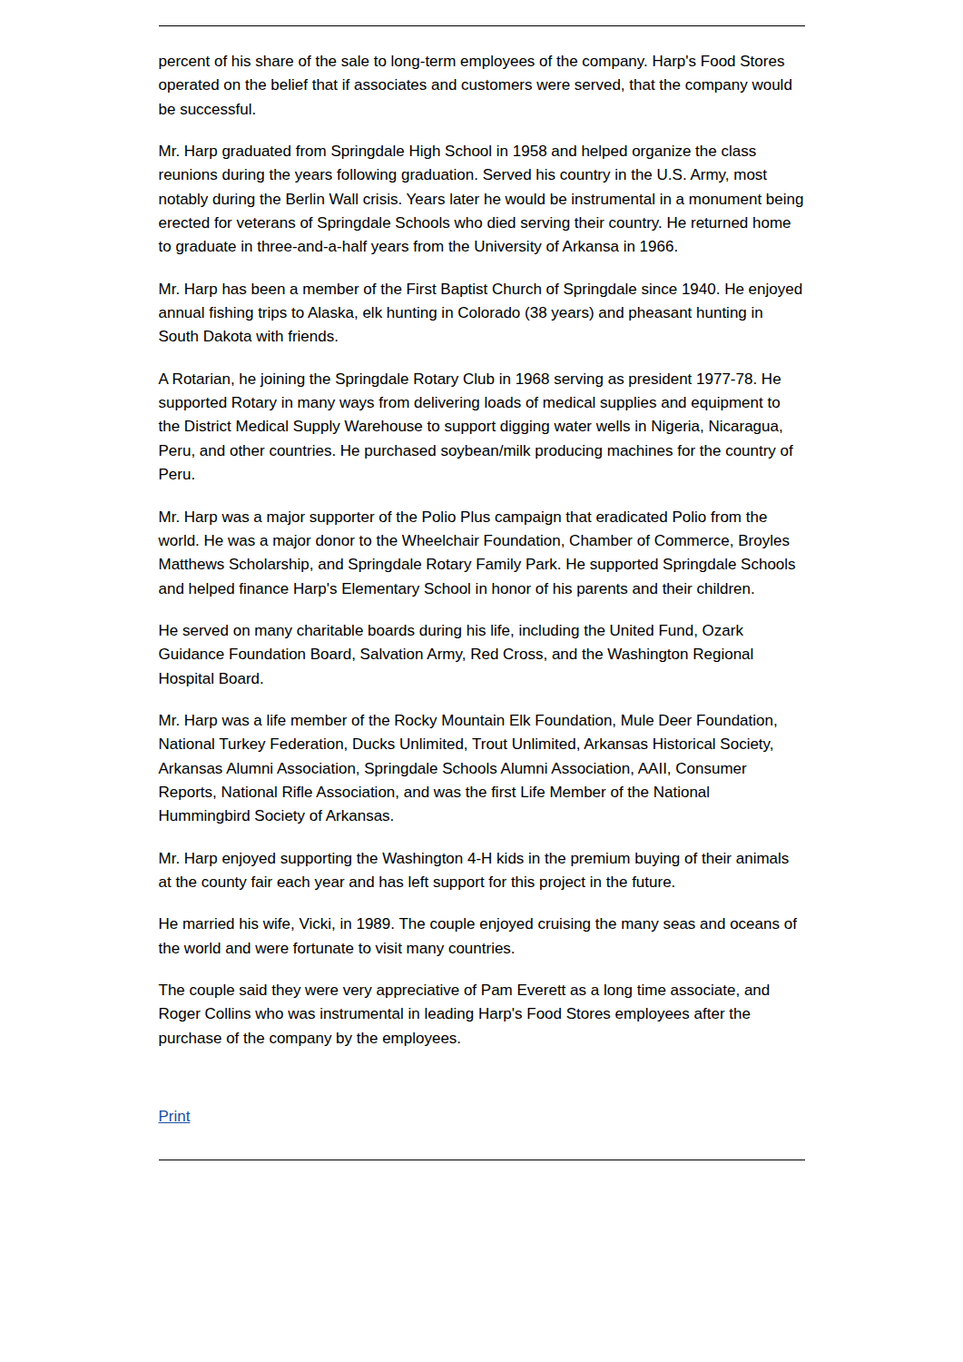percent of his share of the sale to long-term employees of the company. Harp's Food Stores operated on the belief that if associates and customers were served, that the company would be successful.
Mr. Harp graduated from Springdale High School in 1958 and helped organize the class reunions during the years following graduation. Served his country in the U.S. Army, most notably during the Berlin Wall crisis. Years later he would be instrumental in a monument being erected for veterans of Springdale Schools who died serving their country. He returned home to graduate in three-and-a-half years from the University of Arkansa in 1966.
Mr. Harp has been a member of the First Baptist Church of Springdale since 1940. He enjoyed annual fishing trips to Alaska, elk hunting in Colorado (38 years) and pheasant hunting in South Dakota with friends.
A Rotarian, he joining the Springdale Rotary Club in 1968 serving as president 1977-78. He supported Rotary in many ways from delivering loads of medical supplies and equipment to the District Medical Supply Warehouse to support digging water wells in Nigeria, Nicaragua, Peru, and other countries. He purchased soybean/milk producing machines for the country of Peru.
Mr. Harp was a major supporter of the Polio Plus campaign that eradicated Polio from the world. He was a major donor to the Wheelchair Foundation, Chamber of Commerce, Broyles Matthews Scholarship, and Springdale Rotary Family Park. He supported Springdale Schools and helped finance Harp's Elementary School in honor of his parents and their children.
He served on many charitable boards during his life, including the United Fund, Ozark Guidance Foundation Board, Salvation Army, Red Cross, and the Washington Regional Hospital Board.
Mr. Harp was a life member of the Rocky Mountain Elk Foundation, Mule Deer Foundation, National Turkey Federation, Ducks Unlimited, Trout Unlimited, Arkansas Historical Society, Arkansas Alumni Association, Springdale Schools Alumni Association, AAII, Consumer Reports, National Rifle Association, and was the first Life Member of the National Hummingbird Society of Arkansas.
Mr. Harp enjoyed supporting the Washington 4-H kids in the premium buying of their animals at the county fair each year and has left support for this project in the future.
He married his wife, Vicki, in 1989. The couple enjoyed cruising the many seas and oceans of the world and were fortunate to visit many countries.
The couple said they were very appreciative of Pam Everett as a long time associate, and Roger Collins who was instrumental in leading Harp's Food Stores employees after the purchase of the company by the employees.
Print